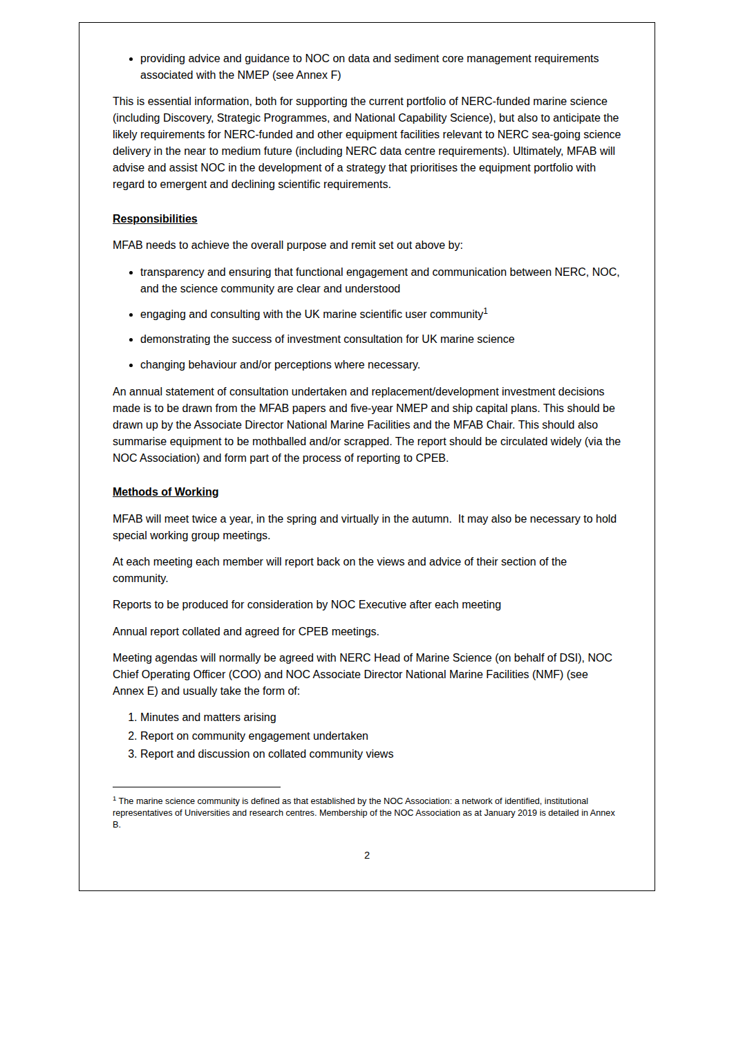providing advice and guidance to NOC on data and sediment core management requirements associated with the NMEP (see Annex F)
This is essential information, both for supporting the current portfolio of NERC-funded marine science (including Discovery, Strategic Programmes, and National Capability Science), but also to anticipate the likely requirements for NERC-funded and other equipment facilities relevant to NERC sea-going science delivery in the near to medium future (including NERC data centre requirements). Ultimately, MFAB will advise and assist NOC in the development of a strategy that prioritises the equipment portfolio with regard to emergent and declining scientific requirements.
Responsibilities
MFAB needs to achieve the overall purpose and remit set out above by:
transparency and ensuring that functional engagement and communication between NERC, NOC, and the science community are clear and understood
engaging and consulting with the UK marine scientific user community1
demonstrating the success of investment consultation for UK marine science
changing behaviour and/or perceptions where necessary.
An annual statement of consultation undertaken and replacement/development investment decisions made is to be drawn from the MFAB papers and five-year NMEP and ship capital plans. This should be drawn up by the Associate Director National Marine Facilities and the MFAB Chair. This should also summarise equipment to be mothballed and/or scrapped. The report should be circulated widely (via the NOC Association) and form part of the process of reporting to CPEB.
Methods of Working
MFAB will meet twice a year, in the spring and virtually in the autumn. It may also be necessary to hold special working group meetings.
At each meeting each member will report back on the views and advice of their section of the community.
Reports to be produced for consideration by NOC Executive after each meeting
Annual report collated and agreed for CPEB meetings.
Meeting agendas will normally be agreed with NERC Head of Marine Science (on behalf of DSI), NOC Chief Operating Officer (COO) and NOC Associate Director National Marine Facilities (NMF) (see Annex E) and usually take the form of:
Minutes and matters arising
Report on community engagement undertaken
Report and discussion on collated community views
1 The marine science community is defined as that established by the NOC Association: a network of identified, institutional representatives of Universities and research centres. Membership of the NOC Association as at January 2019 is detailed in Annex B.
2